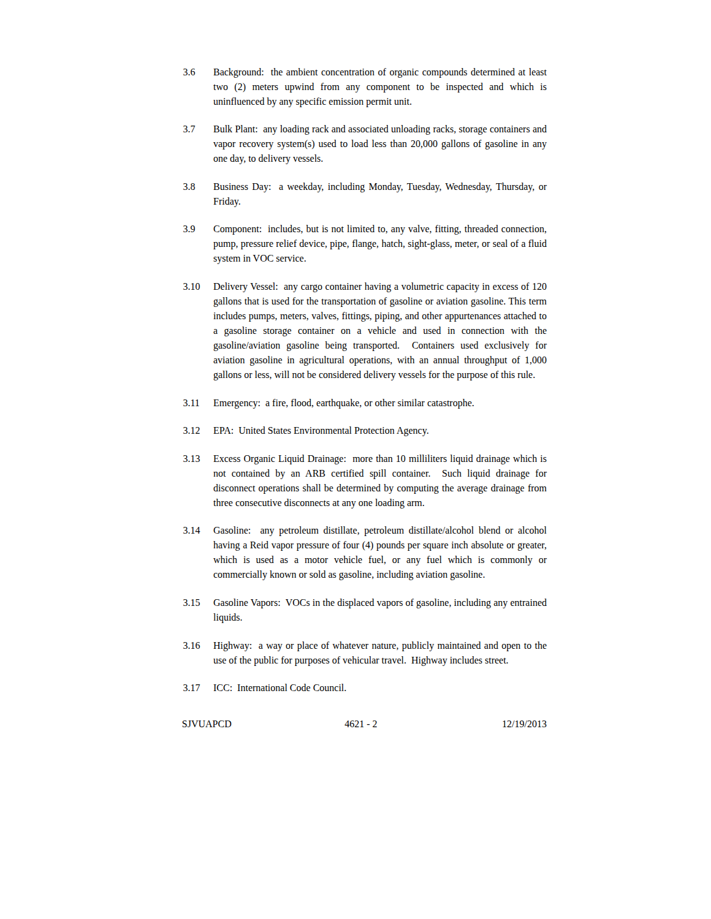3.6
Background: the ambient concentration of organic compounds determined at least two (2) meters upwind from any component to be inspected and which is uninfluenced by any specific emission permit unit.
3.7
Bulk Plant: any loading rack and associated unloading racks, storage containers and vapor recovery system(s) used to load less than 20,000 gallons of gasoline in any one day, to delivery vessels.
3.8
Business Day: a weekday, including Monday, Tuesday, Wednesday, Thursday, or Friday.
3.9
Component: includes, but is not limited to, any valve, fitting, threaded connection, pump, pressure relief device, pipe, flange, hatch, sight-glass, meter, or seal of a fluid system in VOC service.
3.10
Delivery Vessel: any cargo container having a volumetric capacity in excess of 120 gallons that is used for the transportation of gasoline or aviation gasoline. This term includes pumps, meters, valves, fittings, piping, and other appurtenances attached to a gasoline storage container on a vehicle and used in connection with the gasoline/aviation gasoline being transported. Containers used exclusively for aviation gasoline in agricultural operations, with an annual throughput of 1,000 gallons or less, will not be considered delivery vessels for the purpose of this rule.
3.11
Emergency: a fire, flood, earthquake, or other similar catastrophe.
3.12
EPA: United States Environmental Protection Agency.
3.13
Excess Organic Liquid Drainage: more than 10 milliliters liquid drainage which is not contained by an ARB certified spill container. Such liquid drainage for disconnect operations shall be determined by computing the average drainage from three consecutive disconnects at any one loading arm.
3.14
Gasoline: any petroleum distillate, petroleum distillate/alcohol blend or alcohol having a Reid vapor pressure of four (4) pounds per square inch absolute or greater, which is used as a motor vehicle fuel, or any fuel which is commonly or commercially known or sold as gasoline, including aviation gasoline.
3.15
Gasoline Vapors: VOCs in the displaced vapors of gasoline, including any entrained liquids.
3.16
Highway: a way or place of whatever nature, publicly maintained and open to the use of the public for purposes of vehicular travel. Highway includes street.
3.17
ICC: International Code Council.
SJVUAPCD
4621 - 2
12/19/2013